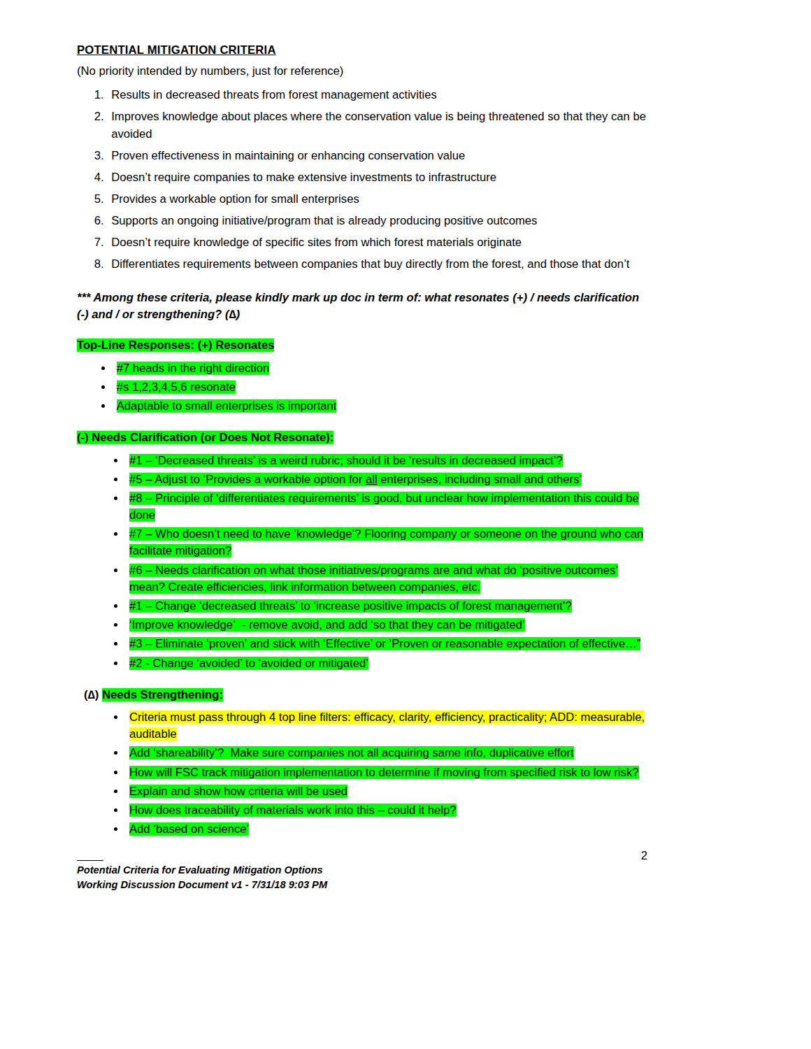POTENTIAL MITIGATION CRITERIA
(No priority intended by numbers, just for reference)
Results in decreased threats from forest management activities
Improves knowledge about places where the conservation value is being threatened so that they can be avoided
Proven effectiveness in maintaining or enhancing conservation value
Doesn’t require companies to make extensive investments to infrastructure
Provides a workable option for small enterprises
Supports an ongoing initiative/program that is already producing positive outcomes
Doesn’t require knowledge of specific sites from which forest materials originate
Differentiates requirements between companies that buy directly from the forest, and those that don’t
*** Among these criteria, please kindly mark up doc in term of: what resonates (+) / needs clarification (-) and / or strengthening? (∆)
Top-Line Responses: (+) Resonates
#7 heads in the right direction
#s 1,2,3,4,5,6 resonate
Adaptable to small enterprises is important
(-) Needs Clarification (or Does Not Resonate):
#1 – ‘Decreased threats’ is a weird rubric; should it be ‘results in decreased impact’?
#5 – Adjust to ‘Provides a workable option for all enterprises, including small and others’
#8 – Principle of ‘differentiates requirements’ is good, but unclear how implementation this could be done
#7 – Who doesn’t need to have ‘knowledge’? Flooring company or someone on the ground who can facilitate mitigation?
#6 – Needs clarification on what those initiatives/programs are and what do ‘positive outcomes’ mean? Create efficiencies, link information between companies, etc.
#1 – Change ‘decreased threats’ to ‘increase positive impacts of forest management’?
‘Improve knowledge’ - remove avoid, and add ‘so that they can be mitigated’
#3 – Eliminate ‘proven’ and stick with ‘Effective’ or ‘Proven or reasonable expectation of effective…”
#2 - Change ‘avoided’ to ‘avoided or mitigated’
(∆) Needs Strengthening:
Criteria must pass through 4 top line filters: efficacy, clarity, efficiency, practicality; ADD: measurable, auditable
Add ‘shareability’? Make sure companies not all acquiring same info, duplicative effort
How will FSC track mitigation implementation to determine if moving from specified risk to low risk?
Explain and show how criteria will be used
How does traceability of materials work into this – could it help?
Add ‘based on science’
2
Potential Criteria for Evaluating Mitigation Options
Working Discussion Document v1 - 7/31/18 9:03 PM